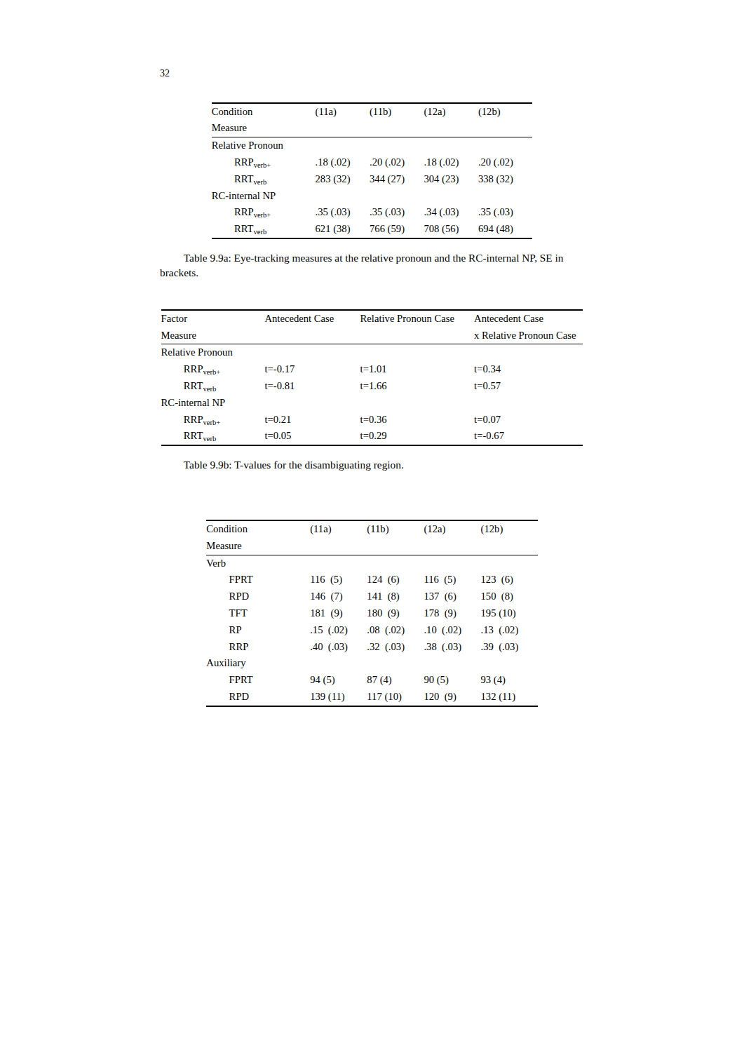32
| Condition | (11a) | (11b) | (12a) | (12b) |
| Measure | | | | |
| Relative Pronoun |
| RRP verb+ | .18 (.02) | .20 (.02) | .18 (.02) | .20 (.02) |
| RRT verb | 283 (32) | 344 (27) | 304 (23) | 338 (32) |
| RC-internal NP |
| RRP verb+ | .35 (.03) | .35 (.03) | .34 (.03) | .35 (.03) |
| RRT verb | 621 (38) | 766 (59) | 708 (56) | 694 (48) |
Table 9.9a: Eye-tracking measures at the relative pronoun and the RC-internal NP, SE in brackets.
| Factor | Antecedent Case | Relative Pronoun Case | Antecedent Case |
| Measure | | | x Relative Pronoun Case |
| Relative Pronoun |
| RRP verb+ | t=-0.17 | t=1.01 | t=0.34 |
| RRT verb | t=-0.81 | t=1.66 | t=0.57 |
| RC-internal NP |
| RRP verb+ | t=0.21 | t=0.36 | t=0.07 |
| RRT verb | t=0.05 | t=0.29 | t=-0.67 |
Table 9.9b: T-values for the disambiguating region.
| Condition | (11a) | (11b) | (12a) | (12b) |
| Measure | | | | |
| Verb |
| FPRT | 116 (5) | 124 (6) | 116 (5) | 123 (6) |
| RPD | 146 (7) | 141 (8) | 137 (6) | 150 (8) |
| TFT | 181 (9) | 180 (9) | 178 (9) | 195 (10) |
| RP | .15 (.02) | .08 (.02) | .10 (.02) | .13 (.02) |
| RRP | .40 (.03) | .32 (.03) | .38 (.03) | .39 (.03) |
| Auxiliary |
| FPRT | 94 (5) | 87 (4) | 90 (5) | 93 (4) |
| RPD | 139 (11) | 117 (10) | 120 (9) | 132 (11) |